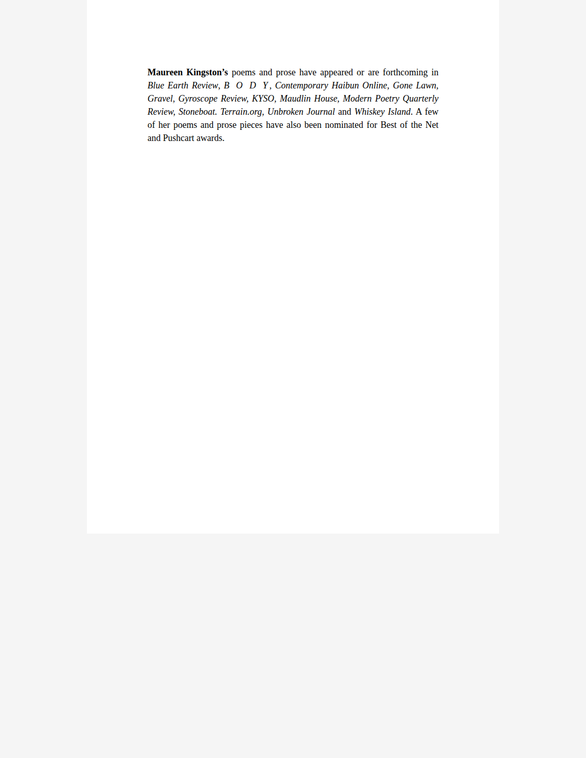Maureen Kingston’s poems and prose have appeared or are forthcoming in Blue Earth Review, B O D Y, Contemporary Haibun Online, Gone Lawn, Gravel, Gyroscope Review, KYSO, Maudlin House, Modern Poetry Quarterly Review, Stoneboat. Terrain.org, Unbroken Journal and Whiskey Island. A few of her poems and prose pieces have also been nominated for Best of the Net and Pushcart awards.